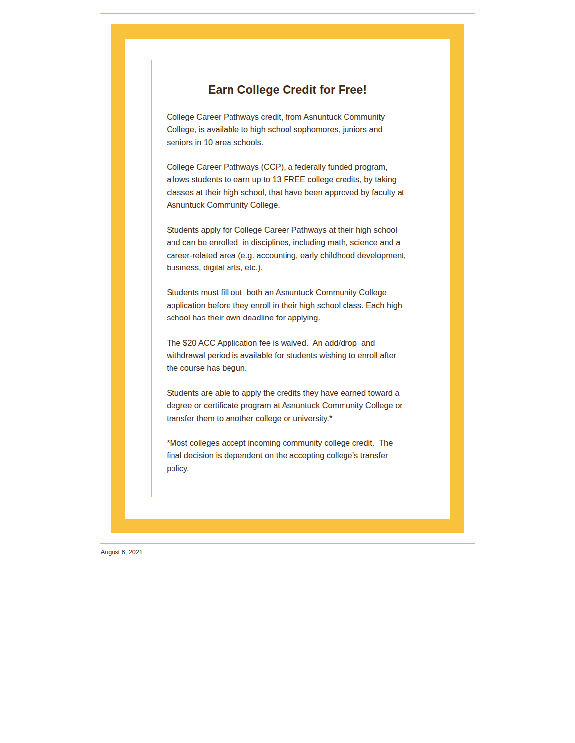Earn College Credit for Free!
College Career Pathways credit, from Asnuntuck Community College, is available to high school sophomores, juniors and seniors in 10 area schools.
College Career Pathways (CCP), a federally funded program, allows students to earn up to 13 FREE college credits, by taking classes at their high school, that have been approved by faculty at Asnuntuck Community College.
Students apply for College Career Pathways at their high school and can be enrolled in disciplines, including math, science and a career-related area (e.g. accounting, early childhood development, business, digital arts, etc.).
Students must fill out both an Asnuntuck Community College application before they enroll in their high school class. Each high school has their own deadline for applying.
The $20 ACC Application fee is waived. An add/drop and withdrawal period is available for students wishing to enroll after the course has begun.
Students are able to apply the credits they have earned toward a degree or certificate program at Asnuntuck Community College or transfer them to another college or university.*
*Most colleges accept incoming community college credit. The final decision is dependent on the accepting college’s transfer policy.
August 6, 2021